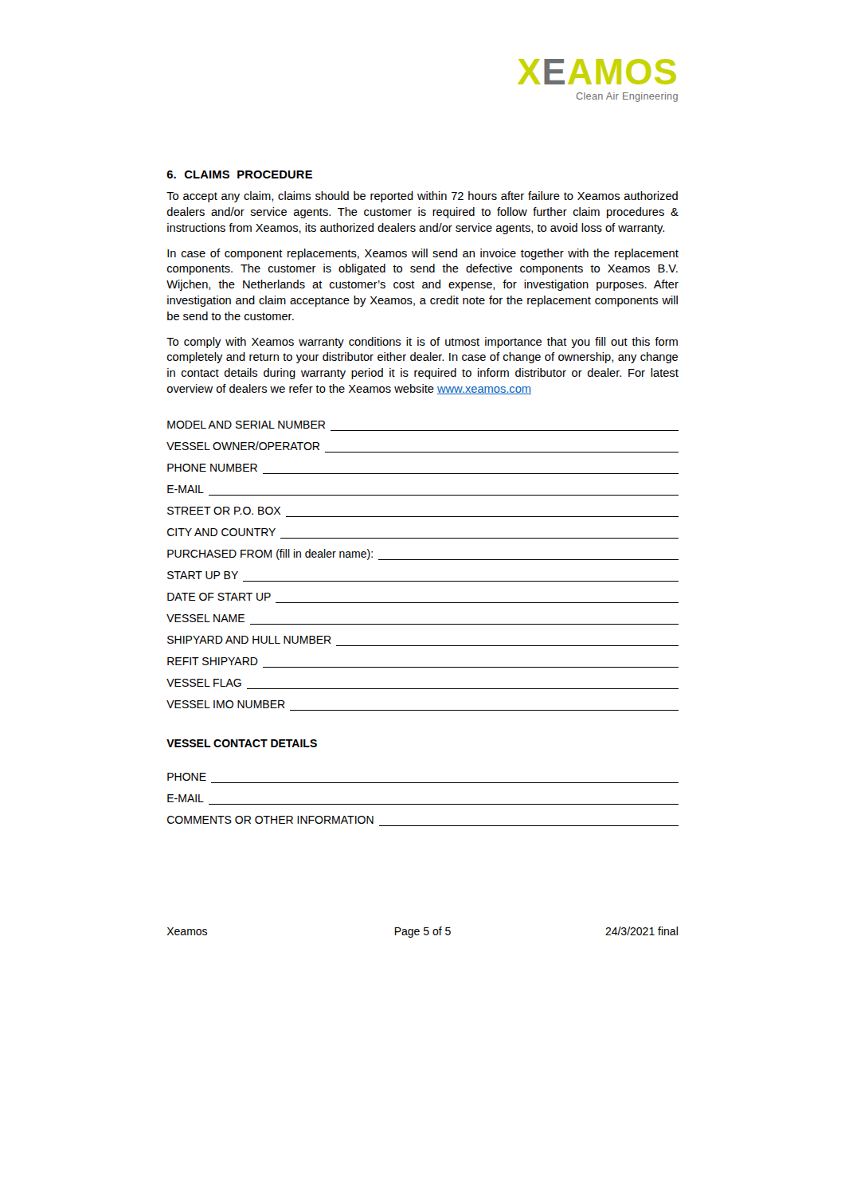XEAMOS
Clean Air Engineering
6. CLAIMS PROCEDURE
To accept any claim, claims should be reported within 72 hours after failure to Xeamos authorized dealers and/or service agents. The customer is required to follow further claim procedures & instructions from Xeamos, its authorized dealers and/or service agents, to avoid loss of warranty.
In case of component replacements, Xeamos will send an invoice together with the replacement components. The customer is obligated to send the defective components to Xeamos B.V. Wijchen, the Netherlands at customer’s cost and expense, for investigation purposes. After investigation and claim acceptance by Xeamos, a credit note for the replacement components will be send to the customer.
To comply with Xeamos warranty conditions it is of utmost importance that you fill out this form completely and return to your distributor either dealer. In case of change of ownership, any change in contact details during warranty period it is required to inform distributor or dealer. For latest overview of dealers we refer to the Xeamos website www.xeamos.com
MODEL AND SERIAL NUMBER
VESSEL OWNER/OPERATOR
PHONE NUMBER
E-MAIL
STREET OR P.O. BOX
CITY AND COUNTRY
PURCHASED FROM (fill in dealer name):
START UP BY
DATE OF START UP
VESSEL NAME
SHIPYARD AND HULL NUMBER
REFIT SHIPYARD
VESSEL FLAG
VESSEL IMO NUMBER
VESSEL CONTACT DETAILS
PHONE
E-MAIL
COMMENTS OR OTHER INFORMATION
Xeamos
Page 5 of 5
24/3/2021 final